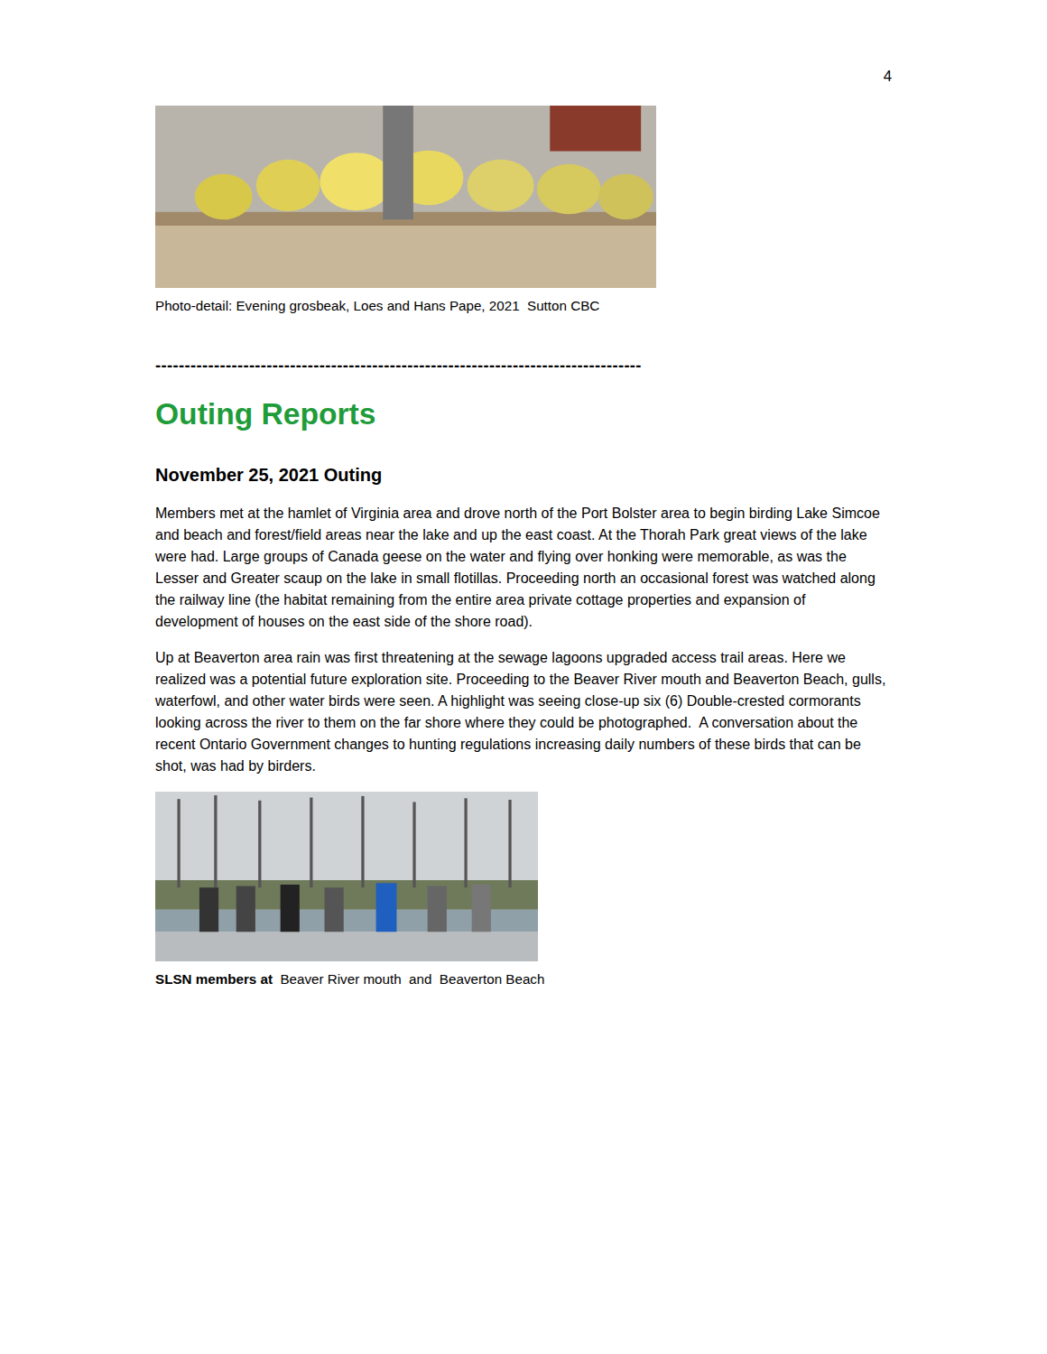4
Photo-detail: Evening grosbeak, Loes and Hans Pape, 2021 Sutton CBC
-----------------------------------------------------------------------------------
Outing Reports
November 25, 2021 Outing
Members met at the hamlet of Virginia area and drove north of the Port Bolster area to begin birding Lake Simcoe and beach and forest/field areas near the lake and up the east coast. At the Thorah Park great views of the lake were had. Large groups of Canada geese on the water and flying over honking were memorable, as was the Lesser and Greater scaup on the lake in small flotillas. Proceeding north an occasional forest was watched along the railway line (the habitat remaining from the entire area private cottage properties and expansion of development of houses on the east side of the shore road).
Up at Beaverton area rain was first threatening at the sewage lagoons upgraded access trail areas. Here we realized was a potential future exploration site. Proceeding to the Beaver River mouth and Beaverton Beach, gulls, waterfowl, and other water birds were seen. A highlight was seeing close-up six (6) Double-crested cormorants looking across the river to them on the far shore where they could be photographed. A conversation about the recent Ontario Government changes to hunting regulations increasing daily numbers of these birds that can be shot, was had by birders.
SLSN members at Beaver River mouth and Beaverton Beach